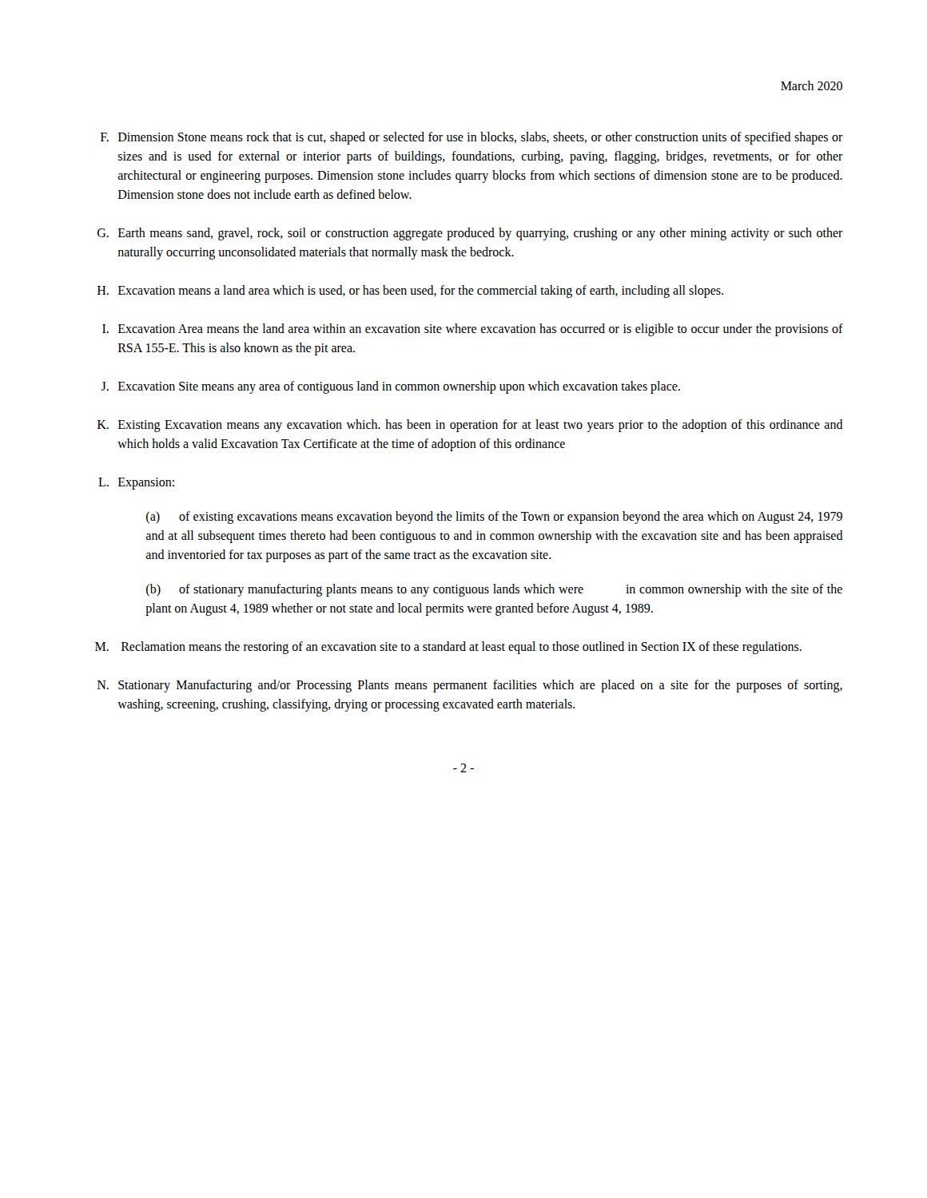March 2020
Dimension Stone means rock that is cut, shaped or selected for use in blocks, slabs, sheets, or other construction units of specified shapes or sizes and is used for external or interior parts of buildings, foundations, curbing, paving, flagging, bridges, revetments, or for other architectural or engineering purposes. Dimension stone includes quarry blocks from which sections of dimension stone are to be produced. Dimension stone does not include earth as defined below.
Earth means sand, gravel, rock, soil or construction aggregate produced by quarrying, crushing or any other mining activity or such other naturally occurring unconsolidated materials that normally mask the bedrock.
Excavation means a land area which is used, or has been used, for the commercial taking of earth, including all slopes.
Excavation Area means the land area within an excavation site where excavation has occurred or is eligible to occur under the provisions of RSA 155-E. This is also known as the pit area.
Excavation Site means any area of contiguous land in common ownership upon which excavation takes place.
Existing Excavation means any excavation which. has been in operation for at least two years prior to the adoption of this ordinance and which holds a valid Excavation Tax Certificate at the time of adoption of this ordinance
Expansion:
(a) of existing excavations means excavation beyond the limits of the Town or expansion beyond the area which on August 24, 1979 and at all subsequent times thereto had been contiguous to and in common ownership with the excavation site and has been appraised and inventoried for tax purposes as part of the same tract as the excavation site.
(b) of stationary manufacturing plants means to any contiguous lands which were in common ownership with the site of the plant on August 4, 1989 whether or not state and local permits were granted before August 4, 1989.
Reclamation means the restoring of an excavation site to a standard at least equal to those outlined in Section IX of these regulations.
Stationary Manufacturing and/or Processing Plants means permanent facilities which are placed on a site for the purposes of sorting, washing, screening, crushing, classifying, drying or processing excavated earth materials.
- 2 -